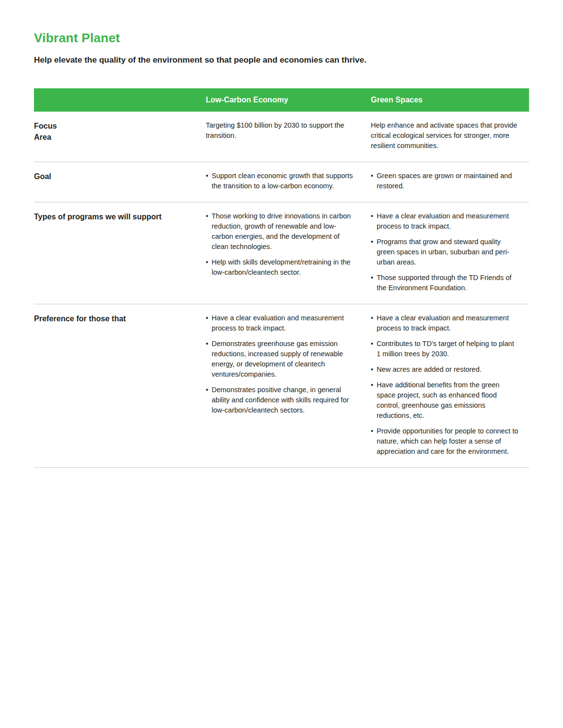Vibrant Planet
Help elevate the quality of the environment so that people and economies can thrive.
| | Low-Carbon Economy | Green Spaces |
| --- | --- | --- |
| Focus Area | Targeting $100 billion by 2030 to support the transition. | Help enhance and activate spaces that provide critical ecological services for stronger, more resilient communities. |
| Goal | Support clean economic growth that supports the transition to a low-carbon economy. | Green spaces are grown or maintained and restored. |
| Types of programs we will support | Those working to drive innovations in carbon reduction, growth of renewable and low-carbon energies, and the development of clean technologies. Help with skills development/retraining in the low-carbon/cleantech sector. | Have a clear evaluation and measurement process to track impact. Programs that grow and steward quality green spaces in urban, suburban and peri-urban areas. Those supported through the TD Friends of the Environment Foundation. |
| Preference for those that | Have a clear evaluation and measurement process to track impact. Demonstrates greenhouse gas emission reductions, increased supply of renewable energy, or development of cleantech ventures/companies. Demonstrates positive change, in general ability and confidence with skills required for low-carbon/cleantech sectors. | Have a clear evaluation and measurement process to track impact. Contributes to TD’s target of helping to plant 1 million trees by 2030. New acres are added or restored. Have additional benefits from the green space project, such as enhanced flood control, greenhouse gas emissions reductions, etc. Provide opportunities for people to connect to nature, which can help foster a sense of appreciation and care for the environment. |